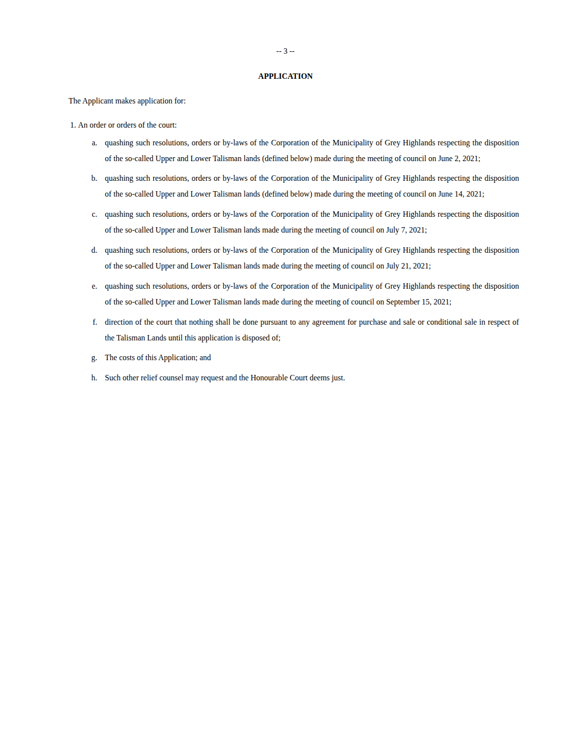-- 3 --
APPLICATION
The Applicant makes application for:
An order or orders of the court:
quashing such resolutions, orders or by-laws of the Corporation of the Municipality of Grey Highlands respecting the disposition of the so-called Upper and Lower Talisman lands (defined below) made during the meeting of council on June 2, 2021;
quashing such resolutions, orders or by-laws of the Corporation of the Municipality of Grey Highlands respecting the disposition of the so-called Upper and Lower Talisman lands (defined below) made during the meeting of council on June 14, 2021;
quashing such resolutions, orders or by-laws of the Corporation of the Municipality of Grey Highlands respecting the disposition of the so-called Upper and Lower Talisman lands made during the meeting of council on July 7, 2021;
quashing such resolutions, orders or by-laws of the Corporation of the Municipality of Grey Highlands respecting the disposition of the so-called Upper and Lower Talisman lands made during the meeting of council on July 21, 2021;
quashing such resolutions, orders or by-laws of the Corporation of the Municipality of Grey Highlands respecting the disposition of the so-called Upper and Lower Talisman lands made during the meeting of council on September 15, 2021;
direction of the court that nothing shall be done pursuant to any agreement for purchase and sale or conditional sale in respect of the Talisman Lands until this application is disposed of;
The costs of this Application; and
Such other relief counsel may request and the Honourable Court deems just.